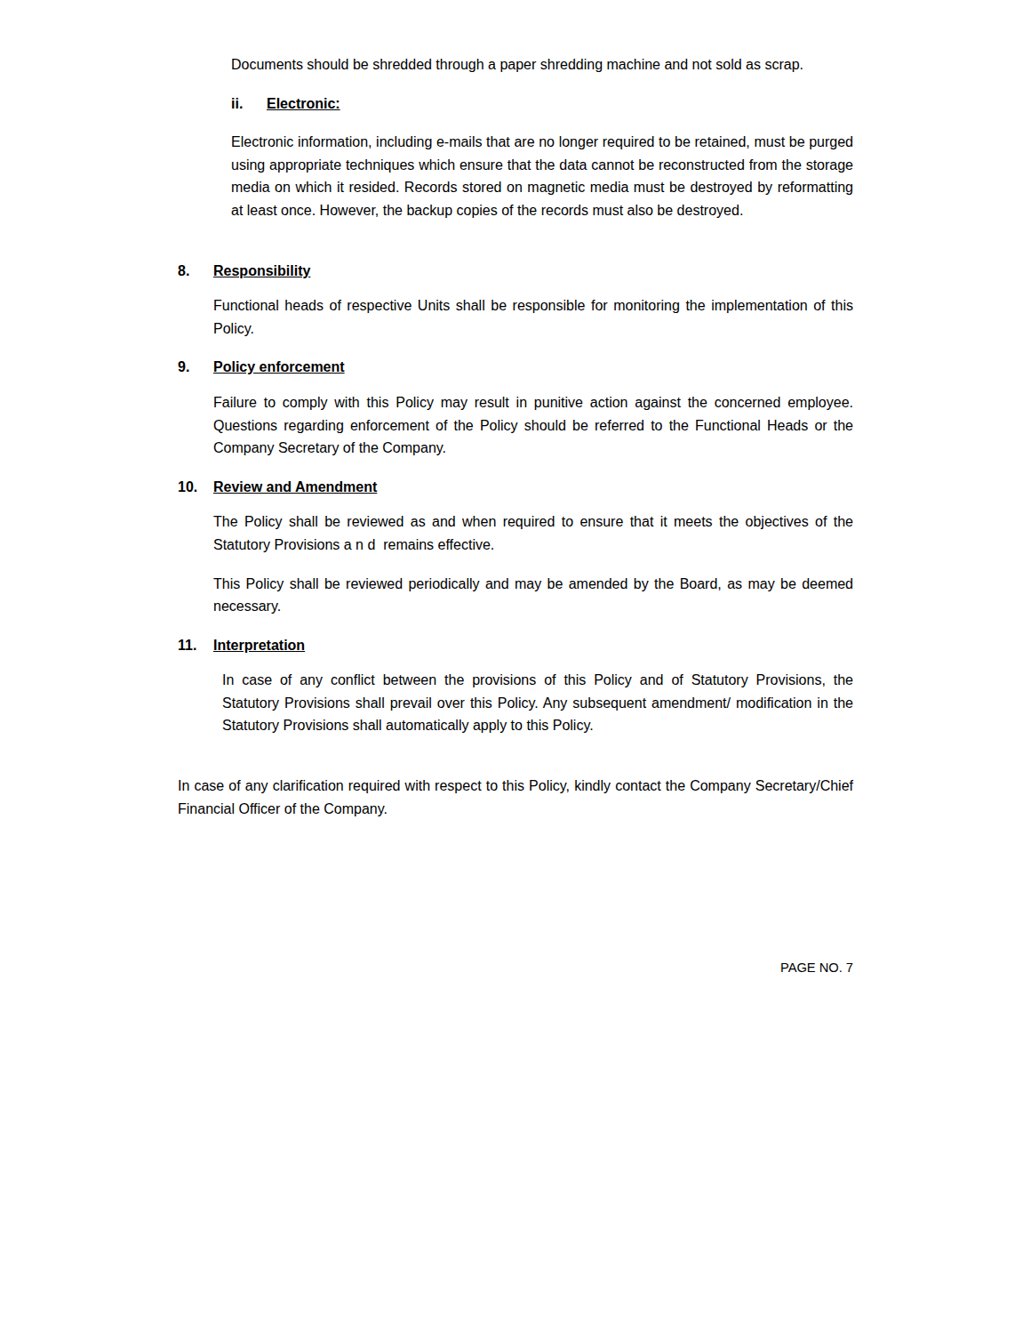Documents should be shredded through a paper shredding machine and not sold as scrap.
ii. Electronic:
Electronic information, including e-mails that are no longer required to be retained, must be purged using appropriate techniques which ensure that the data cannot be reconstructed from the storage media on which it resided. Records stored on magnetic media must be destroyed by reformatting at least once. However, the backup copies of the records must also be destroyed.
8. Responsibility
Functional heads of respective Units shall be responsible for monitoring the implementation of this Policy.
9. Policy enforcement
Failure to comply with this Policy may result in punitive action against the concerned employee. Questions regarding enforcement of the Policy should be referred to the Functional Heads or the Company Secretary of the Company.
10. Review and Amendment
The Policy shall be reviewed as and when required to ensure that it meets the objectives of the Statutory Provisions a n d remains effective.
This Policy shall be reviewed periodically and may be amended by the Board, as may be deemed necessary.
11. Interpretation
In case of any conflict between the provisions of this Policy and of Statutory Provisions, the Statutory Provisions shall prevail over this Policy. Any subsequent amendment/ modification in the Statutory Provisions shall automatically apply to this Policy.
In case of any clarification required with respect to this Policy, kindly contact the Company Secretary/Chief Financial Officer of the Company.
PAGE NO. 7